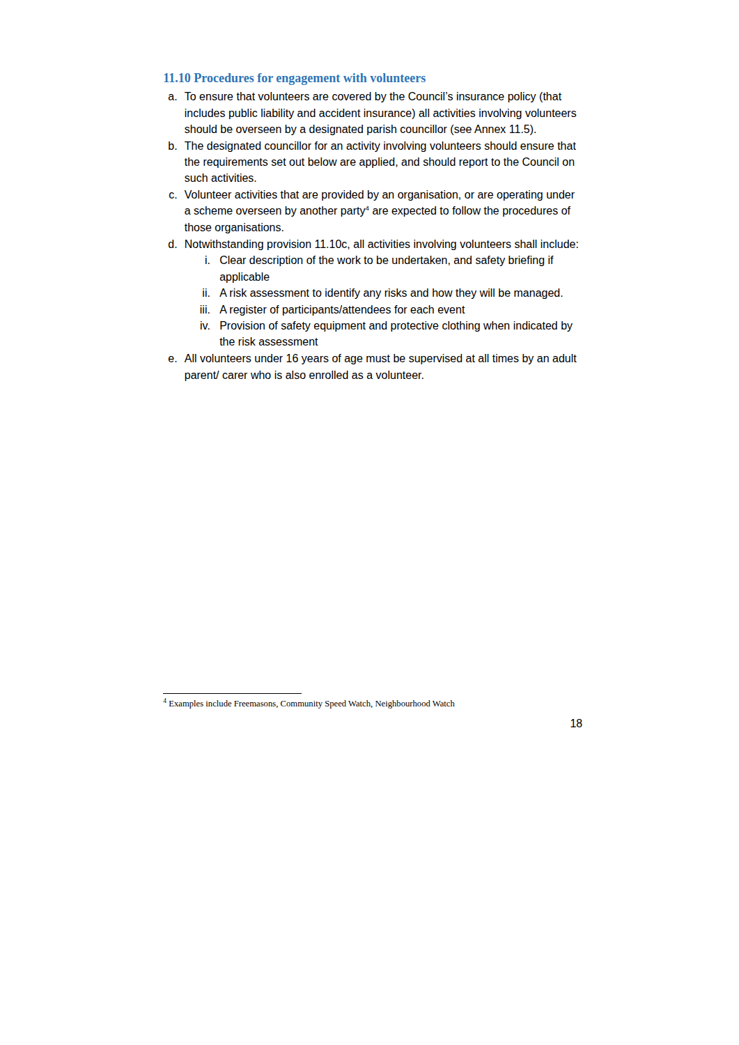11.10 Procedures for engagement with volunteers
To ensure that volunteers are covered by the Council’s insurance policy (that includes public liability and accident insurance) all activities involving volunteers should be overseen by a designated parish councillor (see Annex 11.5).
The designated councillor for an activity involving volunteers should ensure that the requirements set out below are applied, and should report to the Council on such activities.
Volunteer activities that are provided by an organisation, or are operating under a scheme overseen by another party4 are expected to follow the procedures of those organisations.
Notwithstanding provision 11.10c, all activities involving volunteers shall include:
Clear description of the work to be undertaken, and safety briefing if applicable
A risk assessment to identify any risks and how they will be managed.
A register of participants/attendees for each event
Provision of safety equipment and protective clothing when indicated by the risk assessment
All volunteers under 16 years of age must be supervised at all times by an adult parent/ carer who is also enrolled as a volunteer.
4 Examples include Freemasons, Community Speed Watch, Neighbourhood Watch
18